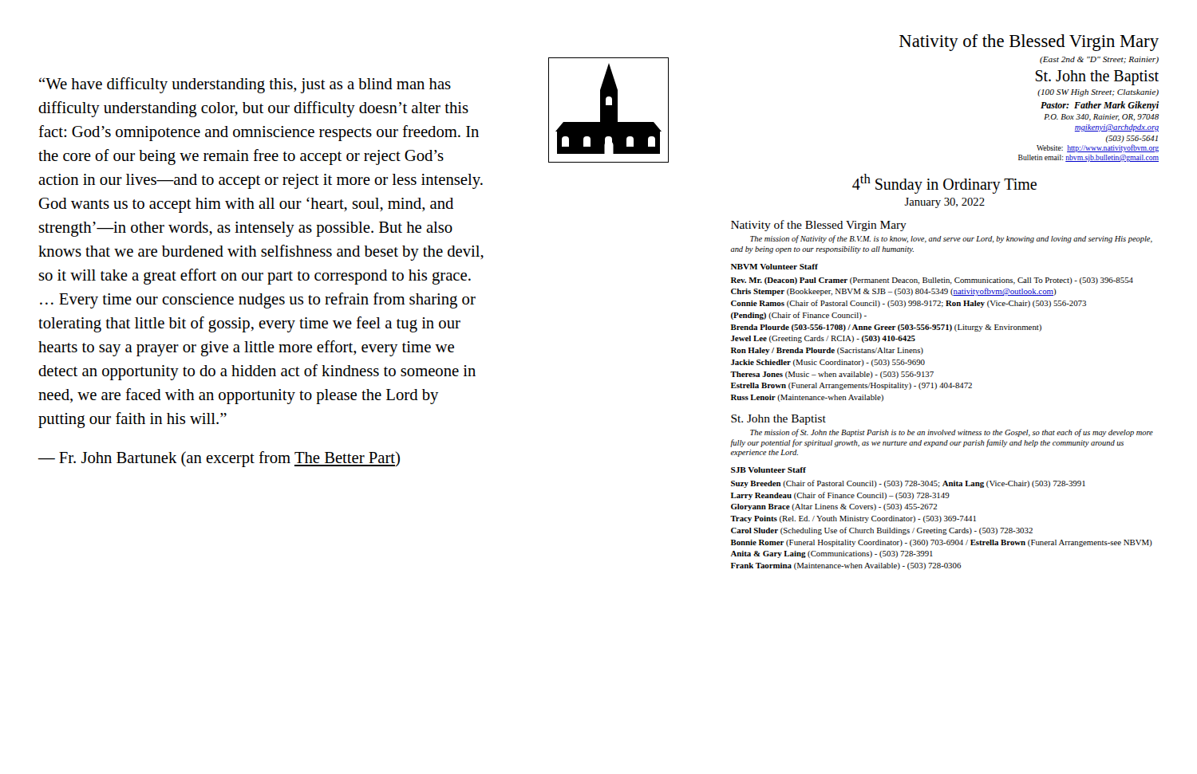“We have difficulty understanding this, just as a blind man has difficulty understanding color, but our difficulty doesn’t alter this fact: God’s omnipotence and omniscience respects our freedom. In the core of our being we remain free to accept or reject God’s action in our lives—and to accept or reject it more or less intensely. God wants us to accept him with all our ‘heart, soul, mind, and strength’—in other words, as intensely as possible. But he also knows that we are burdened with selfishness and beset by the devil, so it will take a great effort on our part to correspond to his grace. … Every time our conscience nudges us to refrain from sharing or tolerating that little bit of gossip, every time we feel a tug in our hearts to say a prayer or give a little more effort, every time we detect an opportunity to do a hidden act of kindness to someone in need, we are faced with an opportunity to please the Lord by putting our faith in his will.”
— Fr. John Bartunek (an excerpt from The Better Part)
Nativity of the Blessed Virgin Mary
(East 2nd & "D" Street; Rainier)
St. John the Baptist
(100 SW High Street; Clatskanie)
Pastor: Father Mark Gikenyi
P.O. Box 340, Rainier, OR, 97048
mgikenyi@archdpdx.org
(503) 556-5641
Website: http://www.nativityofbvm.org
Bulletin email: nbvm.sjb.bulletin@gmail.com
4th Sunday in Ordinary Time
January 30, 2022
Nativity of the Blessed Virgin Mary
The mission of Nativity of the B.V.M. is to know, love, and serve our Lord, by knowing and loving and serving His people, and by being open to our responsibility to all humanity.
NBVM Volunteer Staff
Rev. Mr. (Deacon) Paul Cramer (Permanent Deacon, Bulletin, Communications, Call To Protect) - (503) 396-8554
Chris Stemper (Bookkeeper, NBVM & SJB – (503) 804-5349 (nativityofbvm@outlook.com)
Connie Ramos (Chair of Pastoral Council) - (503) 998-9172; Ron Haley (Vice-Chair) (503) 556-2073
(Pending) (Chair of Finance Council) -
Brenda Plourde (503-556-1708) / Anne Greer (503-556-9571) (Liturgy & Environment)
Jewel Lee (Greeting Cards / RCIA) - (503) 410-6425
Ron Haley / Brenda Plourde (Sacristans/Altar Linens)
Jackie Schiedler (Music Coordinator) - (503) 556-9690
Theresa Jones (Music – when available) - (503) 556-9137
Estrella Brown (Funeral Arrangements/Hospitality) - (971) 404-8472
Russ Lenoir (Maintenance-when Available)
St. John the Baptist
The mission of St. John the Baptist Parish is to be an involved witness to the Gospel, so that each of us may develop more fully our potential for spiritual growth, as we nurture and expand our parish family and help the community around us experience the Lord.
SJB Volunteer Staff
Suzy Breeden (Chair of Pastoral Council) - (503) 728-3045; Anita Lang (Vice-Chair) (503) 728-3991
Larry Reandeau (Chair of Finance Council) – (503) 728-3149
Gloryann Brace (Altar Linens & Covers) - (503) 455-2672
Tracy Points (Rel. Ed. / Youth Ministry Coordinator) - (503) 369-7441
Carol Sluder (Scheduling Use of Church Buildings / Greeting Cards) - (503) 728-3032
Bonnie Romer (Funeral Hospitality Coordinator) - (360) 703-6904 / Estrella Brown (Funeral Arrangements-see NBVM)
Anita & Gary Laing (Communications) - (503) 728-3991
Frank Taormina (Maintenance-when Available) - (503) 728-0306